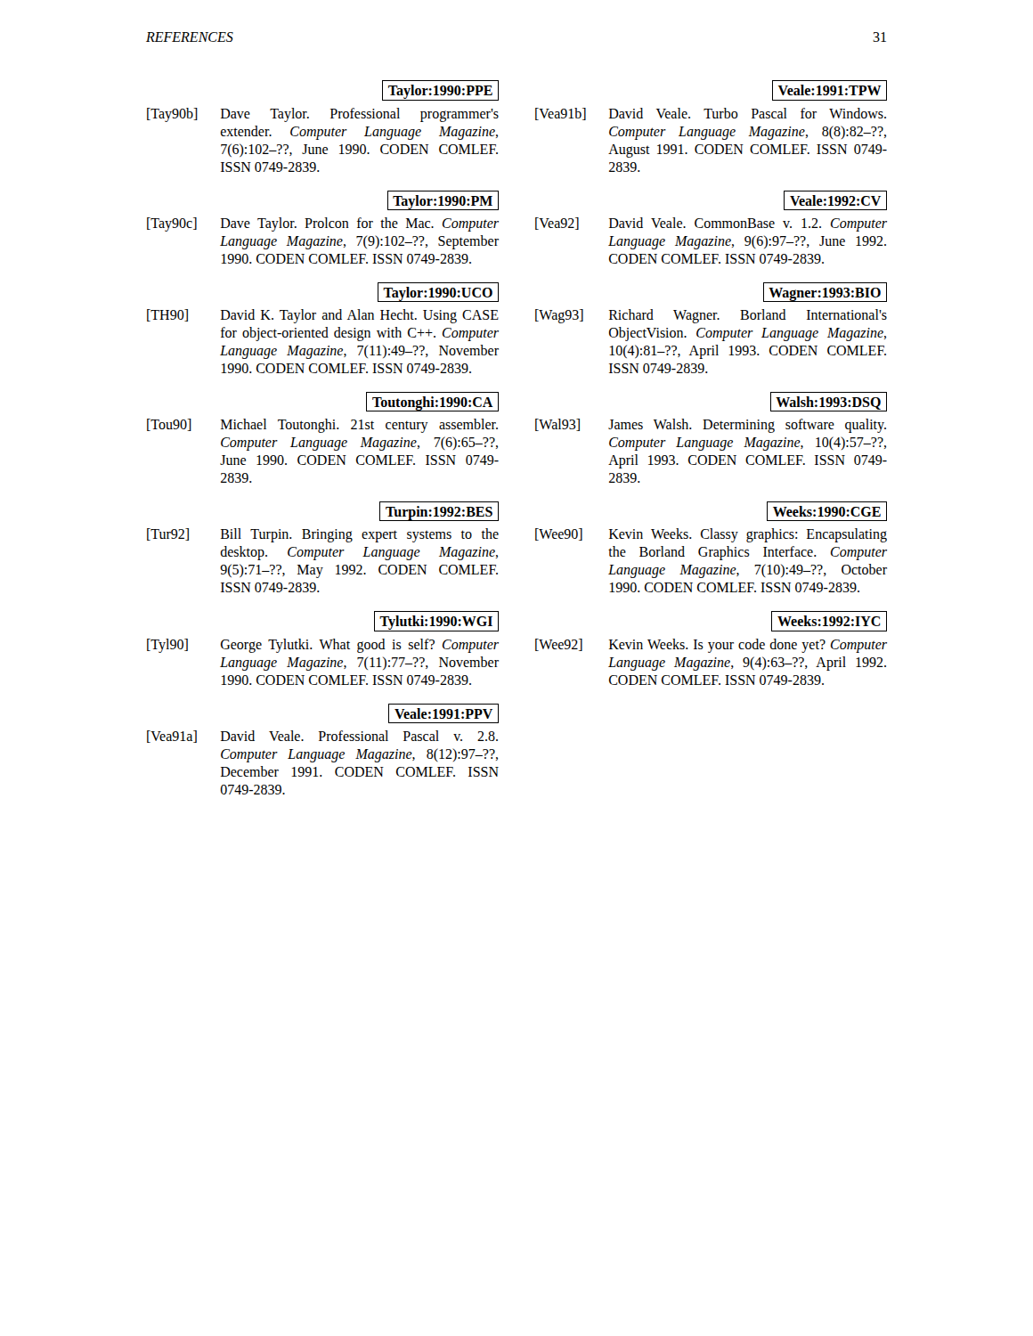REFERENCES 31
Taylor:1990:PPE
[Tay90b]
Dave Taylor. Professional programmer's extender. Computer Language Magazine, 7(6):102–??, June 1990. CODEN COMLEF. ISSN 0749-2839.
Taylor:1990:PM
[Tay90c]
Dave Taylor. Prolcon for the Mac. Computer Language Magazine, 7(9):102–??, September 1990. CODEN COMLEF. ISSN 0749-2839.
Taylor:1990:UCO
[TH90]
David K. Taylor and Alan Hecht. Using CASE for object-oriented design with C++. Computer Language Magazine, 7(11):49–??, November 1990. CODEN COMLEF. ISSN 0749-2839.
Toutonghi:1990:CA
[Tou90]
Michael Toutonghi. 21st century assembler. Computer Language Magazine, 7(6):65–??, June 1990. CODEN COMLEF. ISSN 0749-2839.
Turpin:1992:BES
[Tur92]
Bill Turpin. Bringing expert systems to the desktop. Computer Language Magazine, 9(5):71–??, May 1992. CODEN COMLEF. ISSN 0749-2839.
Tylutki:1990:WGI
[Tyl90]
George Tylutki. What good is self? Computer Language Magazine, 7(11):77–??, November 1990. CODEN COMLEF. ISSN 0749-2839.
Veale:1991:PPV
[Vea91a]
David Veale. Professional Pascal v. 2.8. Computer Language Magazine, 8(12):97–??, December 1991. CODEN COMLEF. ISSN 0749-2839.
Veale:1991:TPW
[Vea91b]
David Veale. Turbo Pascal for Windows. Computer Language Magazine, 8(8):82–??, August 1991. CODEN COMLEF. ISSN 0749-2839.
Veale:1992:CV
[Vea92]
David Veale. CommonBase v. 1.2. Computer Language Magazine, 9(6):97–??, June 1992. CODEN COMLEF. ISSN 0749-2839.
Wagner:1993:BIO
[Wag93]
Richard Wagner. Borland International's ObjectVision. Computer Language Magazine, 10(4):81–??, April 1993. CODEN COMLEF. ISSN 0749-2839.
Walsh:1993:DSQ
[Wal93]
James Walsh. Determining software quality. Computer Language Magazine, 10(4):57–??, April 1993. CODEN COMLEF. ISSN 0749-2839.
Weeks:1990:CGE
[Wee90]
Kevin Weeks. Classy graphics: Encapsulating the Borland Graphics Interface. Computer Language Magazine, 7(10):49–??, October 1990. CODEN COMLEF. ISSN 0749-2839.
Weeks:1992:IYC
[Wee92]
Kevin Weeks. Is your code done yet? Computer Language Magazine, 9(4):63–??, April 1992. CODEN COMLEF. ISSN 0749-2839.